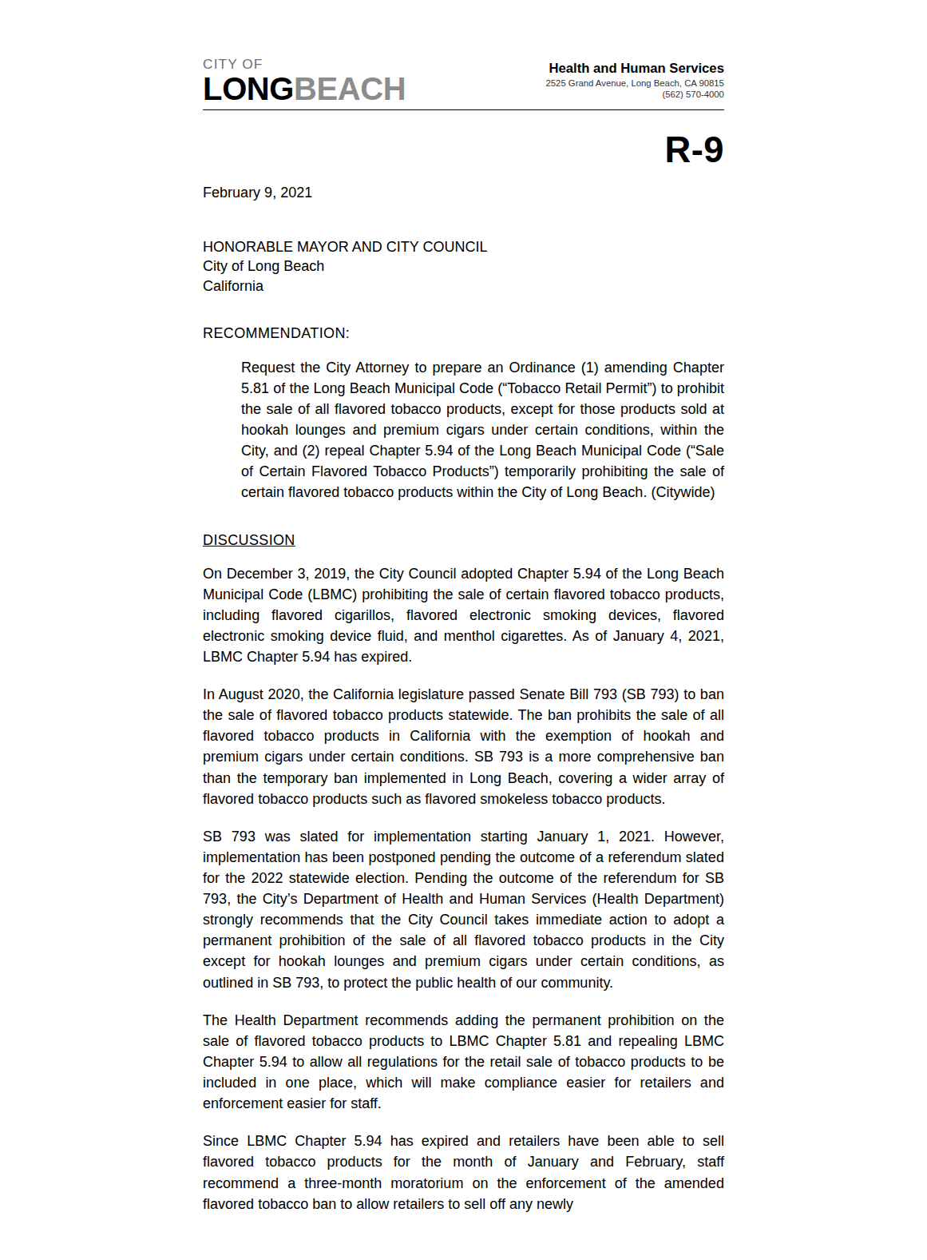Health and Human Services
2525 Grand Avenue, Long Beach, CA 90815
(562) 570-4000
CITY OF LONG BEACH
R-9
February 9, 2021
HONORABLE MAYOR AND CITY COUNCIL
City of Long Beach
California
RECOMMENDATION:
Request the City Attorney to prepare an Ordinance (1) amending Chapter 5.81 of the Long Beach Municipal Code (“Tobacco Retail Permit”) to prohibit the sale of all flavored tobacco products, except for those products sold at hookah lounges and premium cigars under certain conditions, within the City, and (2) repeal Chapter 5.94 of the Long Beach Municipal Code (“Sale of Certain Flavored Tobacco Products”) temporarily prohibiting the sale of certain flavored tobacco products within the City of Long Beach. (Citywide)
DISCUSSION
On December 3, 2019, the City Council adopted Chapter 5.94 of the Long Beach Municipal Code (LBMC) prohibiting the sale of certain flavored tobacco products, including flavored cigarillos, flavored electronic smoking devices, flavored electronic smoking device fluid, and menthol cigarettes. As of January 4, 2021, LBMC Chapter 5.94 has expired.
In August 2020, the California legislature passed Senate Bill 793 (SB 793) to ban the sale of flavored tobacco products statewide. The ban prohibits the sale of all flavored tobacco products in California with the exemption of hookah and premium cigars under certain conditions. SB 793 is a more comprehensive ban than the temporary ban implemented in Long Beach, covering a wider array of flavored tobacco products such as flavored smokeless tobacco products.
SB 793 was slated for implementation starting January 1, 2021. However, implementation has been postponed pending the outcome of a referendum slated for the 2022 statewide election. Pending the outcome of the referendum for SB 793, the City’s Department of Health and Human Services (Health Department) strongly recommends that the City Council takes immediate action to adopt a permanent prohibition of the sale of all flavored tobacco products in the City except for hookah lounges and premium cigars under certain conditions, as outlined in SB 793, to protect the public health of our community.
The Health Department recommends adding the permanent prohibition on the sale of flavored tobacco products to LBMC Chapter 5.81 and repealing LBMC Chapter 5.94 to allow all regulations for the retail sale of tobacco products to be included in one place, which will make compliance easier for retailers and enforcement easier for staff.
Since LBMC Chapter 5.94 has expired and retailers have been able to sell flavored tobacco products for the month of January and February, staff recommend a three-month moratorium on the enforcement of the amended flavored tobacco ban to allow retailers to sell off any newly